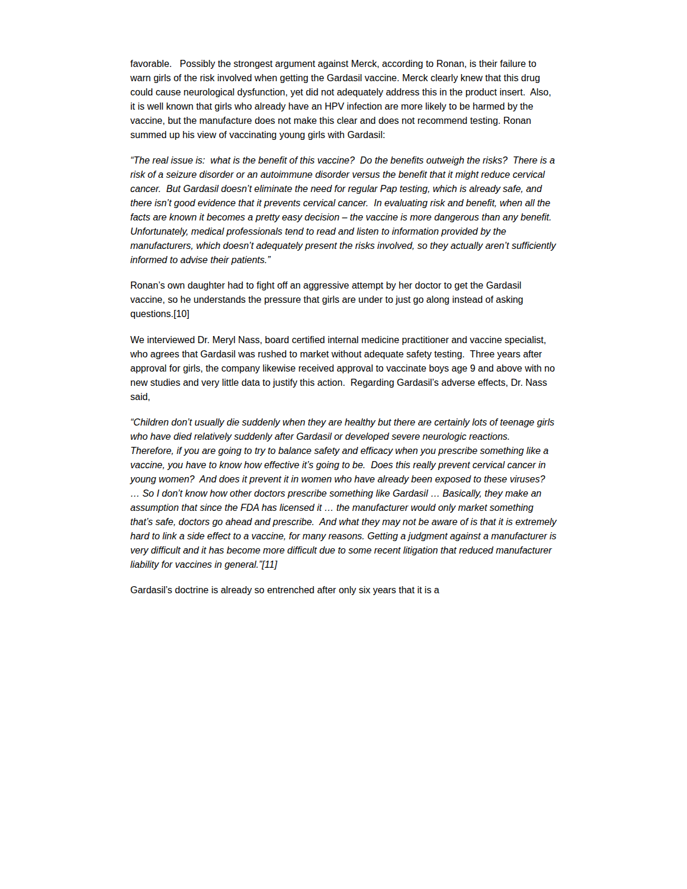favorable. Possibly the strongest argument against Merck, according to Ronan, is their failure to warn girls of the risk involved when getting the Gardasil vaccine. Merck clearly knew that this drug could cause neurological dysfunction, yet did not adequately address this in the product insert. Also, it is well known that girls who already have an HPV infection are more likely to be harmed by the vaccine, but the manufacture does not make this clear and does not recommend testing. Ronan summed up his view of vaccinating young girls with Gardasil:
“The real issue is: what is the benefit of this vaccine? Do the benefits outweigh the risks? There is a risk of a seizure disorder or an autoimmune disorder versus the benefit that it might reduce cervical cancer. But Gardasil doesn’t eliminate the need for regular Pap testing, which is already safe, and there isn’t good evidence that it prevents cervical cancer. In evaluating risk and benefit, when all the facts are known it becomes a pretty easy decision – the vaccine is more dangerous than any benefit. Unfortunately, medical professionals tend to read and listen to information provided by the manufacturers, which doesn’t adequately present the risks involved, so they actually aren’t sufficiently informed to advise their patients.”
Ronan’s own daughter had to fight off an aggressive attempt by her doctor to get the Gardasil vaccine, so he understands the pressure that girls are under to just go along instead of asking questions.[10]
We interviewed Dr. Meryl Nass, board certified internal medicine practitioner and vaccine specialist, who agrees that Gardasil was rushed to market without adequate safety testing. Three years after approval for girls, the company likewise received approval to vaccinate boys age 9 and above with no new studies and very little data to justify this action. Regarding Gardasil’s adverse effects, Dr. Nass said,
“Children don’t usually die suddenly when they are healthy but there are certainly lots of teenage girls who have died relatively suddenly after Gardasil or developed severe neurologic reactions. Therefore, if you are going to try to balance safety and efficacy when you prescribe something like a vaccine, you have to know how effective it’s going to be. Does this really prevent cervical cancer in young women? And does it prevent it in women who have already been exposed to these viruses? … So I don’t know how other doctors prescribe something like Gardasil … Basically, they make an assumption that since the FDA has licensed it … the manufacturer would only market something that’s safe, doctors go ahead and prescribe. And what they may not be aware of is that it is extremely hard to link a side effect to a vaccine, for many reasons. Getting a judgment against a manufacturer is very difficult and it has become more difficult due to some recent litigation that reduced manufacturer liability for vaccines in general.”[11]
Gardasil’s doctrine is already so entrenched after only six years that it is a